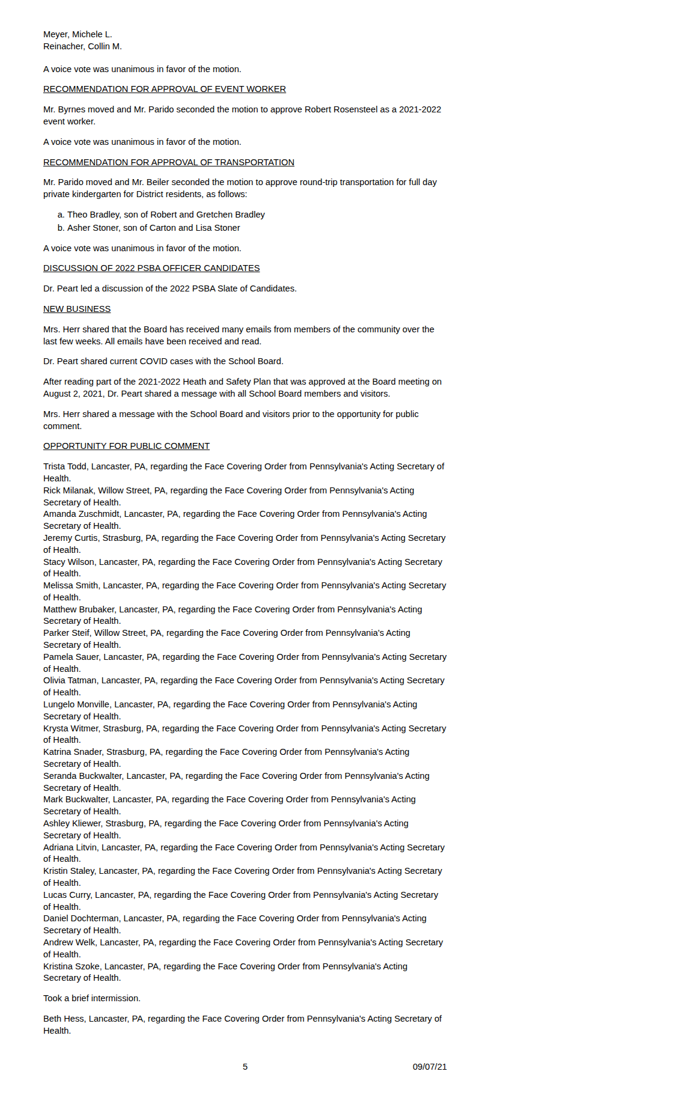Meyer, Michele L.
Reinacher, Collin M.
A voice vote was unanimous in favor of the motion.
Recommendation for Approval of Event Worker
Mr. Byrnes moved and Mr. Parido seconded the motion to approve Robert Rosensteel as a 2021-2022 event worker.
A voice vote was unanimous in favor of the motion.
Recommendation for Approval of Transportation
Mr. Parido moved and Mr. Beiler seconded the motion to approve round-trip transportation for full day private kindergarten for District residents, as follows:
Theo Bradley, son of Robert and Gretchen Bradley
Asher Stoner, son of Carton and Lisa Stoner
A voice vote was unanimous in favor of the motion.
Discussion of 2022 PSBA Officer Candidates
Dr. Peart led a discussion of the 2022 PSBA Slate of Candidates.
New Business
Mrs. Herr shared that the Board has received many emails from members of the community over the last few weeks. All emails have been received and read.
Dr. Peart shared current COVID cases with the School Board.
After reading part of the 2021-2022 Heath and Safety Plan that was approved at the Board meeting on August 2, 2021, Dr. Peart shared a message with all School Board members and visitors.
Mrs. Herr shared a message with the School Board and visitors prior to the opportunity for public comment.
Opportunity for Public Comment
Trista Todd, Lancaster, PA, regarding the Face Covering Order from Pennsylvania's Acting Secretary of Health.
Rick Milanak, Willow Street, PA, regarding the Face Covering Order from Pennsylvania's Acting Secretary of Health.
Amanda Zuschmidt, Lancaster, PA, regarding the Face Covering Order from Pennsylvania's Acting Secretary of Health.
Jeremy Curtis, Strasburg, PA, regarding the Face Covering Order from Pennsylvania's Acting Secretary of Health.
Stacy Wilson, Lancaster, PA, regarding the Face Covering Order from Pennsylvania's Acting Secretary of Health.
Melissa Smith, Lancaster, PA, regarding the Face Covering Order from Pennsylvania's Acting Secretary of Health.
Matthew Brubaker, Lancaster, PA, regarding the Face Covering Order from Pennsylvania's Acting Secretary of Health.
Parker Steif, Willow Street, PA, regarding the Face Covering Order from Pennsylvania's Acting Secretary of Health.
Pamela Sauer, Lancaster, PA, regarding the Face Covering Order from Pennsylvania's Acting Secretary of Health.
Olivia Tatman, Lancaster, PA, regarding the Face Covering Order from Pennsylvania's Acting Secretary of Health.
Lungelo Monville, Lancaster, PA, regarding the Face Covering Order from Pennsylvania's Acting Secretary of Health.
Krysta Witmer, Strasburg, PA, regarding the Face Covering Order from Pennsylvania's Acting Secretary of Health.
Katrina Snader, Strasburg, PA, regarding the Face Covering Order from Pennsylvania's Acting Secretary of Health.
Seranda Buckwalter, Lancaster, PA, regarding the Face Covering Order from Pennsylvania's Acting Secretary of Health.
Mark Buckwalter, Lancaster, PA, regarding the Face Covering Order from Pennsylvania's Acting Secretary of Health.
Ashley Kliewer, Strasburg, PA, regarding the Face Covering Order from Pennsylvania's Acting Secretary of Health.
Adriana Litvin, Lancaster, PA, regarding the Face Covering Order from Pennsylvania's Acting Secretary of Health.
Kristin Staley, Lancaster, PA, regarding the Face Covering Order from Pennsylvania's Acting Secretary of Health.
Lucas Curry, Lancaster, PA, regarding the Face Covering Order from Pennsylvania's Acting Secretary of Health.
Daniel Dochterman, Lancaster, PA, regarding the Face Covering Order from Pennsylvania's Acting Secretary of Health.
Andrew Welk, Lancaster, PA, regarding the Face Covering Order from Pennsylvania's Acting Secretary of Health.
Kristina Szoke, Lancaster, PA, regarding the Face Covering Order from Pennsylvania's Acting Secretary of Health.
Took a brief intermission.
Beth Hess, Lancaster, PA, regarding the Face Covering Order from Pennsylvania's Acting Secretary of Health.
5
09/07/21